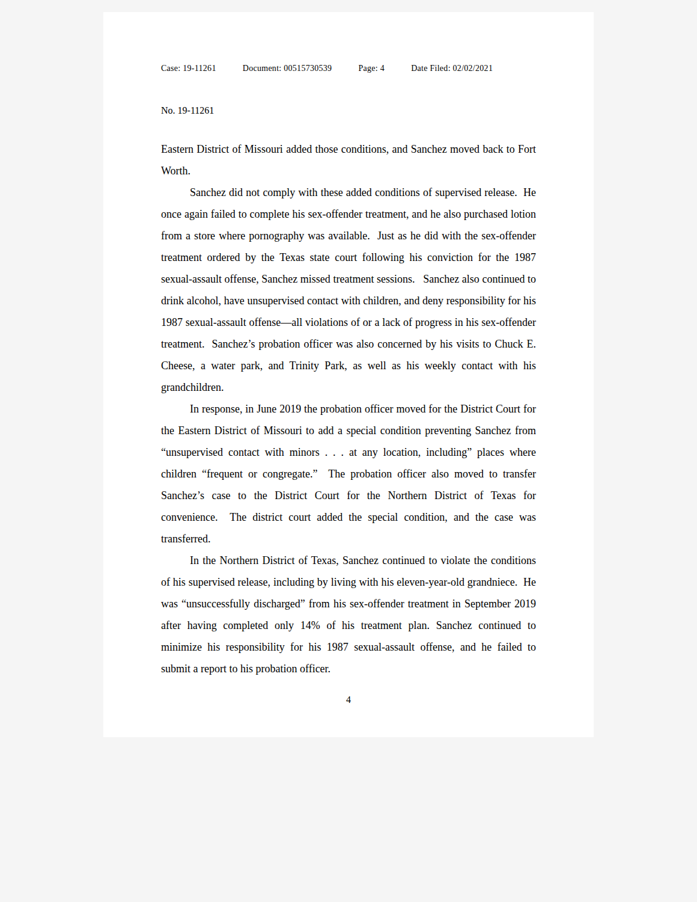Case: 19-11261 Document: 00515730539 Page: 4 Date Filed: 02/02/2021
No. 19-11261
Eastern District of Missouri added those conditions, and Sanchez moved back to Fort Worth.
Sanchez did not comply with these added conditions of supervised release. He once again failed to complete his sex-offender treatment, and he also purchased lotion from a store where pornography was available. Just as he did with the sex-offender treatment ordered by the Texas state court following his conviction for the 1987 sexual-assault offense, Sanchez missed treatment sessions. Sanchez also continued to drink alcohol, have unsupervised contact with children, and deny responsibility for his 1987 sexual-assault offense—all violations of or a lack of progress in his sex-offender treatment. Sanchez’s probation officer was also concerned by his visits to Chuck E. Cheese, a water park, and Trinity Park, as well as his weekly contact with his grandchildren.
In response, in June 2019 the probation officer moved for the District Court for the Eastern District of Missouri to add a special condition preventing Sanchez from “unsupervised contact with minors . . . at any location, including” places where children “frequent or congregate.” The probation officer also moved to transfer Sanchez’s case to the District Court for the Northern District of Texas for convenience. The district court added the special condition, and the case was transferred.
In the Northern District of Texas, Sanchez continued to violate the conditions of his supervised release, including by living with his eleven-year-old grandniece. He was “unsuccessfully discharged” from his sex-offender treatment in September 2019 after having completed only 14% of his treatment plan. Sanchez continued to minimize his responsibility for his 1987 sexual-assault offense, and he failed to submit a report to his probation officer.
4